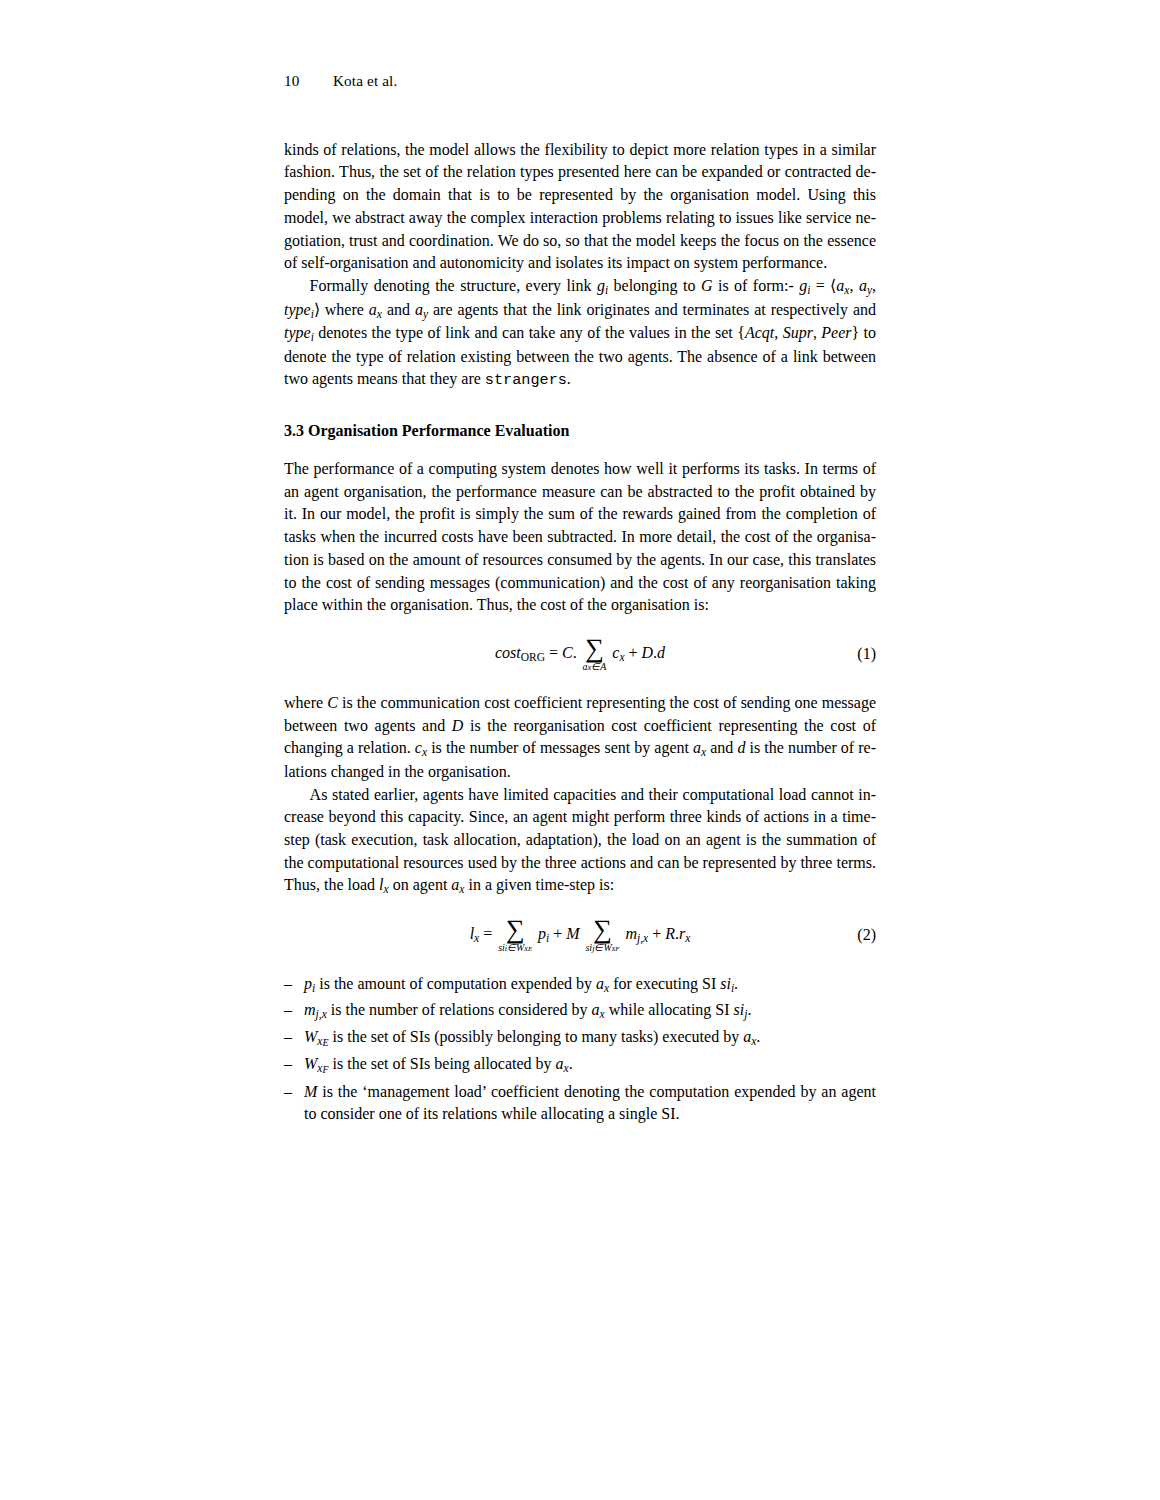10 Kota et al.
kinds of relations, the model allows the flexibility to depict more relation types in a similar fashion. Thus, the set of the relation types presented here can be expanded or contracted depending on the domain that is to be represented by the organisation model. Using this model, we abstract away the complex interaction problems relating to issues like service negotiation, trust and coordination. We do so, so that the model keeps the focus on the essence of self-organisation and autonomicity and isolates its impact on system performance.
Formally denoting the structure, every link gi belonging to G is of form:- gi = ⟨ax, ay, typei⟩ where ax and ay are agents that the link originates and terminates at respectively and typei denotes the type of link and can take any of the values in the set {Acqt, Supr, Peer} to denote the type of relation existing between the two agents. The absence of a link between two agents means that they are strangers.
3.3 Organisation Performance Evaluation
The performance of a computing system denotes how well it performs its tasks. In terms of an agent organisation, the performance measure can be abstracted to the profit obtained by it. In our model, the profit is simply the sum of the rewards gained from the completion of tasks when the incurred costs have been subtracted. In more detail, the cost of the organisation is based on the amount of resources consumed by the agents. In our case, this translates to the cost of sending messages (communication) and the cost of any reorganisation taking place within the organisation. Thus, the cost of the organisation is:
costORG = C. ∑ax∈A cx + D.d
(1)
where C is the communication cost coefficient representing the cost of sending one message between two agents and D is the reorganisation cost coefficient representing the cost of changing a relation. cx is the number of messages sent by agent ax and d is the number of relations changed in the organisation.
As stated earlier, agents have limited capacities and their computational load cannot increase beyond this capacity. Since, an agent might perform three kinds of actions in a time-step (task execution, task allocation, adaptation), the load on an agent is the summation of the computational resources used by the three actions and can be represented by three terms. Thus, the load lx on agent ax in a given time-step is:
lx = ∑sii∈WxE pi + M ∑sij∈WxF mj,x + R.rx
(2)
pi is the amount of computation expended by ax for executing SI sii.
mj,x is the number of relations considered by ax while allocating SI sij.
WxE is the set of SIs (possibly belonging to many tasks) executed by ax.
WxF is the set of SIs being allocated by ax.
M is the ‘management load’ coefficient denoting the computation expended by an agent to consider one of its relations while allocating a single SI.